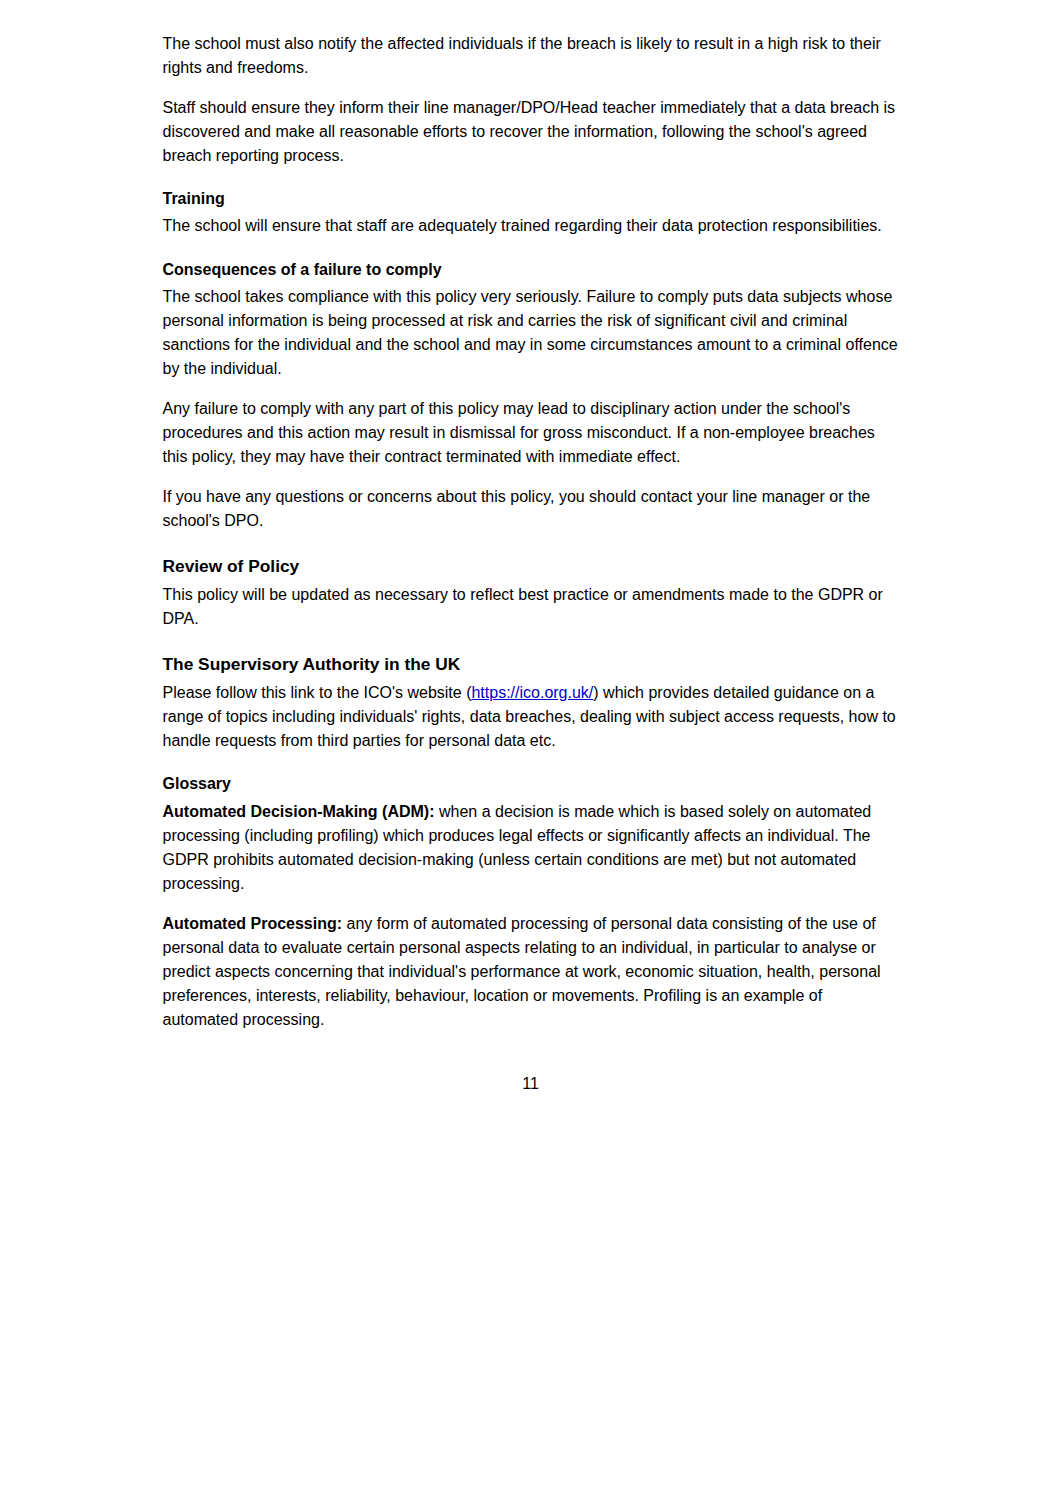The school must also notify the affected individuals if the breach is likely to result in a high risk to their rights and freedoms.
Staff should ensure they inform their line manager/DPO/Head teacher immediately that a data breach is discovered and make all reasonable efforts to recover the information, following the school's agreed breach reporting process.
Training
The school will ensure that staff are adequately trained regarding their data protection responsibilities.
Consequences of a failure to comply
The school takes compliance with this policy very seriously. Failure to comply puts data subjects whose personal information is being processed at risk and carries the risk of significant civil and criminal sanctions for the individual and the school and may in some circumstances amount to a criminal offence by the individual.
Any failure to comply with any part of this policy may lead to disciplinary action under the school's procedures and this action may result in dismissal for gross misconduct. If a non-employee breaches this policy, they may have their contract terminated with immediate effect.
If you have any questions or concerns about this policy, you should contact your line manager or the school's DPO.
Review of Policy
This policy will be updated as necessary to reflect best practice or amendments made to the GDPR or DPA.
The Supervisory Authority in the UK
Please follow this link to the ICO's website (https://ico.org.uk/) which provides detailed guidance on a range of topics including individuals' rights, data breaches, dealing with subject access requests, how to handle requests from third parties for personal data etc.
Glossary
Automated Decision-Making (ADM): when a decision is made which is based solely on automated processing (including profiling) which produces legal effects or significantly affects an individual. The GDPR prohibits automated decision-making (unless certain conditions are met) but not automated processing.
Automated Processing: any form of automated processing of personal data consisting of the use of personal data to evaluate certain personal aspects relating to an individual, in particular to analyse or predict aspects concerning that individual's performance at work, economic situation, health, personal preferences, interests, reliability, behaviour, location or movements. Profiling is an example of automated processing.
11